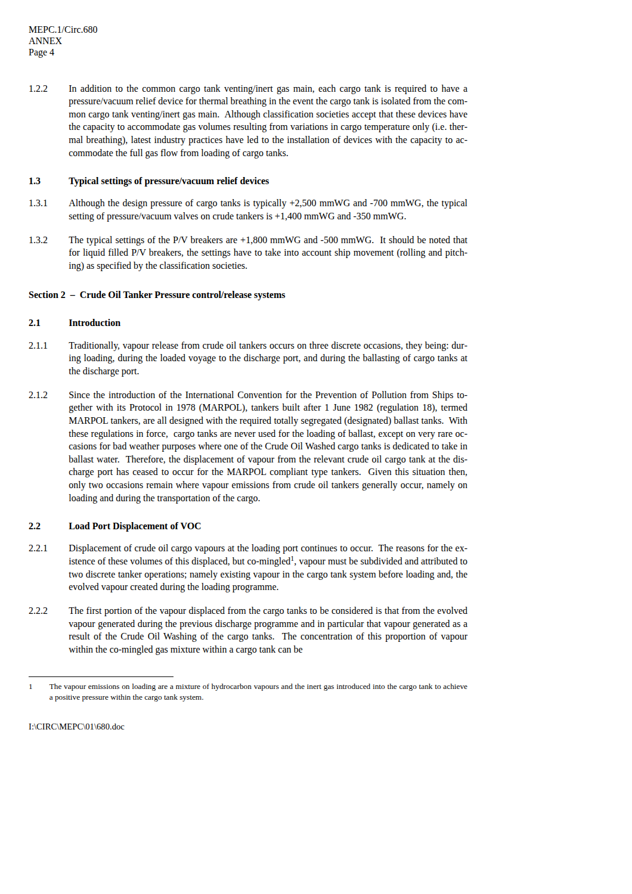MEPC.1/Circ.680
ANNEX
Page 4
1.2.2
In addition to the common cargo tank venting/inert gas main, each cargo tank is required to have a pressure/vacuum relief device for thermal breathing in the event the cargo tank is isolated from the common cargo tank venting/inert gas main. Although classification societies accept that these devices have the capacity to accommodate gas volumes resulting from variations in cargo temperature only (i.e. thermal breathing), latest industry practices have led to the installation of devices with the capacity to accommodate the full gas flow from loading of cargo tanks.
1.3
Typical settings of pressure/vacuum relief devices
1.3.1
Although the design pressure of cargo tanks is typically +2,500 mmWG and -700 mmWG, the typical setting of pressure/vacuum valves on crude tankers is +1,400 mmWG and -350 mmWG.
1.3.2
The typical settings of the P/V breakers are +1,800 mmWG and -500 mmWG. It should be noted that for liquid filled P/V breakers, the settings have to take into account ship movement (rolling and pitching) as specified by the classification societies.
Section 2 – Crude Oil Tanker Pressure control/release systems
2.1
Introduction
2.1.1
Traditionally, vapour release from crude oil tankers occurs on three discrete occasions, they being: during loading, during the loaded voyage to the discharge port, and during the ballasting of cargo tanks at the discharge port.
2.1.2
Since the introduction of the International Convention for the Prevention of Pollution from Ships together with its Protocol in 1978 (MARPOL), tankers built after 1 June 1982 (regulation 18), termed MARPOL tankers, are all designed with the required totally segregated (designated) ballast tanks. With these regulations in force, cargo tanks are never used for the loading of ballast, except on very rare occasions for bad weather purposes where one of the Crude Oil Washed cargo tanks is dedicated to take in ballast water. Therefore, the displacement of vapour from the relevant crude oil cargo tank at the discharge port has ceased to occur for the MARPOL compliant type tankers. Given this situation then, only two occasions remain where vapour emissions from crude oil tankers generally occur, namely on loading and during the transportation of the cargo.
2.2
Load Port Displacement of VOC
2.2.1
Displacement of crude oil cargo vapours at the loading port continues to occur. The reasons for the existence of these volumes of this displaced, but co-mingled1, vapour must be subdivided and attributed to two discrete tanker operations; namely existing vapour in the cargo tank system before loading and, the evolved vapour created during the loading programme.
2.2.2
The first portion of the vapour displaced from the cargo tanks to be considered is that from the evolved vapour generated during the previous discharge programme and in particular that vapour generated as a result of the Crude Oil Washing of the cargo tanks. The concentration of this proportion of vapour within the co-mingled gas mixture within a cargo tank can be
1
The vapour emissions on loading are a mixture of hydrocarbon vapours and the inert gas introduced into the cargo tank to achieve a positive pressure within the cargo tank system.
I:\CIRC\MEPC\01\680.doc